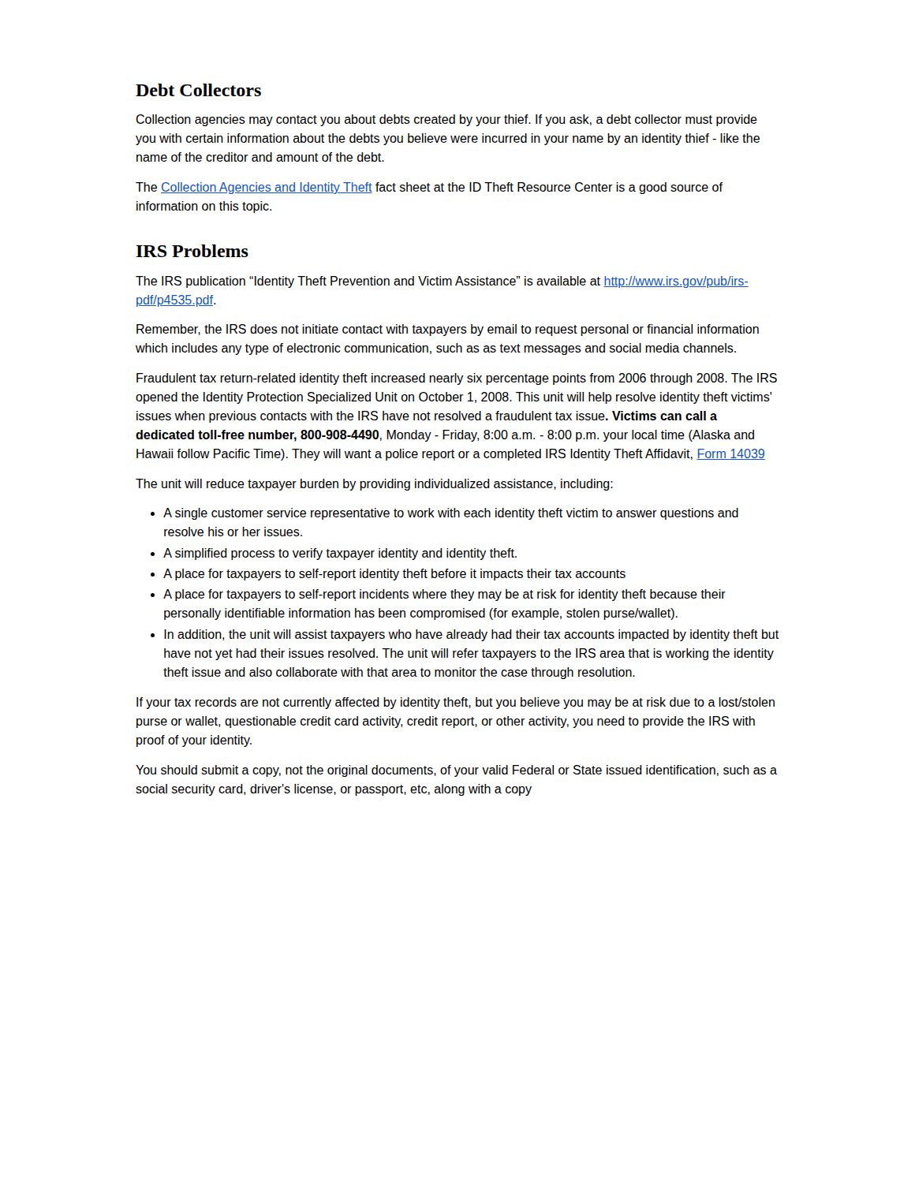Debt Collectors
Collection agencies may contact you about debts created by your thief. If you ask, a debt collector must provide you with certain information about the debts you believe were incurred in your name by an identity thief - like the name of the creditor and amount of the debt.
The Collection Agencies and Identity Theft fact sheet at the ID Theft Resource Center is a good source of information on this topic.
IRS Problems
The IRS publication “Identity Theft Prevention and Victim Assistance” is available at http://www.irs.gov/pub/irs-pdf/p4535.pdf.
Remember, the IRS does not initiate contact with taxpayers by email to request personal or financial information which includes any type of electronic communication, such as as text messages and social media channels.
Fraudulent tax return-related identity theft increased nearly six percentage points from 2006 through 2008. The IRS opened the Identity Protection Specialized Unit on October 1, 2008. This unit will help resolve identity theft victims' issues when previous contacts with the IRS have not resolved a fraudulent tax issue. Victims can call a dedicated toll-free number, 800-908-4490, Monday - Friday, 8:00 a.m. - 8:00 p.m. your local time (Alaska and Hawaii follow Pacific Time). They will want a police report or a completed IRS Identity Theft Affidavit, Form 14039
The unit will reduce taxpayer burden by providing individualized assistance, including:
A single customer service representative to work with each identity theft victim to answer questions and resolve his or her issues.
A simplified process to verify taxpayer identity and identity theft.
A place for taxpayers to self-report identity theft before it impacts their tax accounts
A place for taxpayers to self-report incidents where they may be at risk for identity theft because their personally identifiable information has been compromised (for example, stolen purse/wallet).
In addition, the unit will assist taxpayers who have already had their tax accounts impacted by identity theft but have not yet had their issues resolved. The unit will refer taxpayers to the IRS area that is working the identity theft issue and also collaborate with that area to monitor the case through resolution.
If your tax records are not currently affected by identity theft, but you believe you may be at risk due to a lost/stolen purse or wallet, questionable credit card activity, credit report, or other activity, you need to provide the IRS with proof of your identity.
You should submit a copy, not the original documents, of your valid Federal or State issued identification, such as a social security card, driver's license, or passport, etc, along with a copy